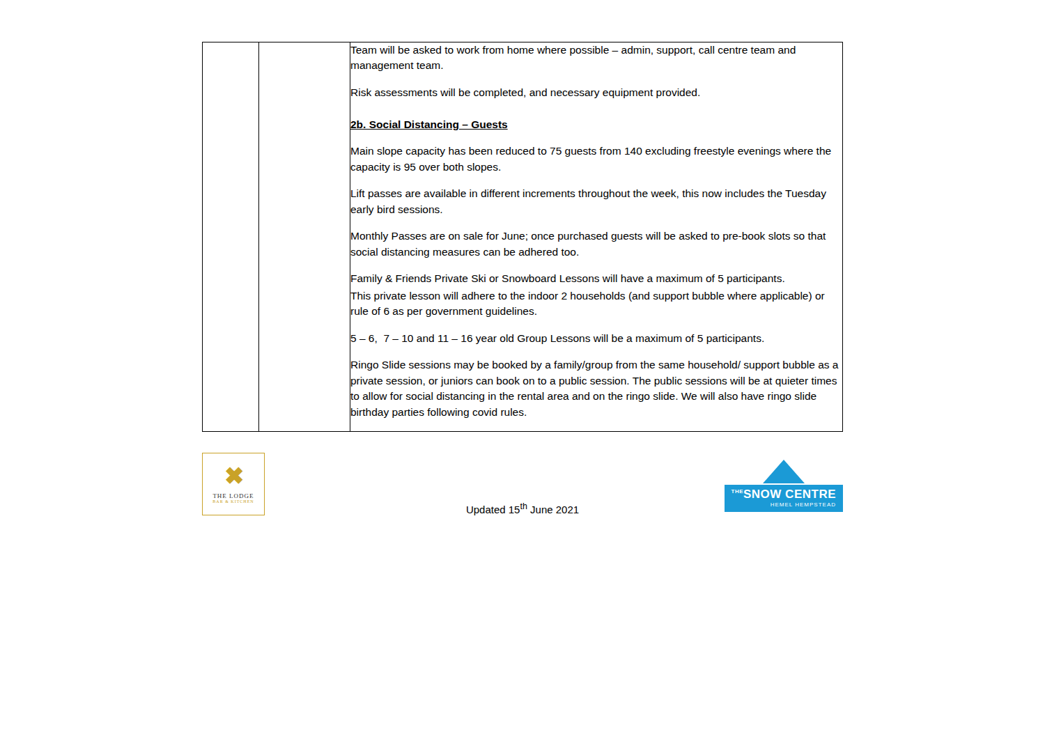| | | Team will be asked to work from home where possible – admin, support, call centre team and management team. Risk assessments will be completed, and necessary equipment provided. 2b. Social Distancing – Guests Main slope capacity has been reduced to 75 guests from 140 excluding freestyle evenings where the capacity is 95 over both slopes. Lift passes are available in different increments throughout the week, this now includes the Tuesday early bird sessions. Monthly Passes are on sale for June; once purchased guests will be asked to pre-book slots so that social distancing measures can be adhered too. Family & Friends Private Ski or Snowboard Lessons will have a maximum of 5 participants. This private lesson will adhere to the indoor 2 households (and support bubble where applicable) or rule of 6 as per government guidelines. 5 – 6, 7 – 10 and 11 – 16 year old Group Lessons will be a maximum of 5 participants. Ringo Slide sessions may be booked by a family/group from the same household/ support bubble as a private session, or juniors can book on to a public session. The public sessions will be at quieter times to allow for social distancing in the rental area and on the ringo slide. We will also have ringo slide birthday parties following covid rules. |
✖
THE LODGE
BAR & KITCHEN
Updated 15th June 2021
THESNOW CENTRE
HEMEL HEMPSTEAD